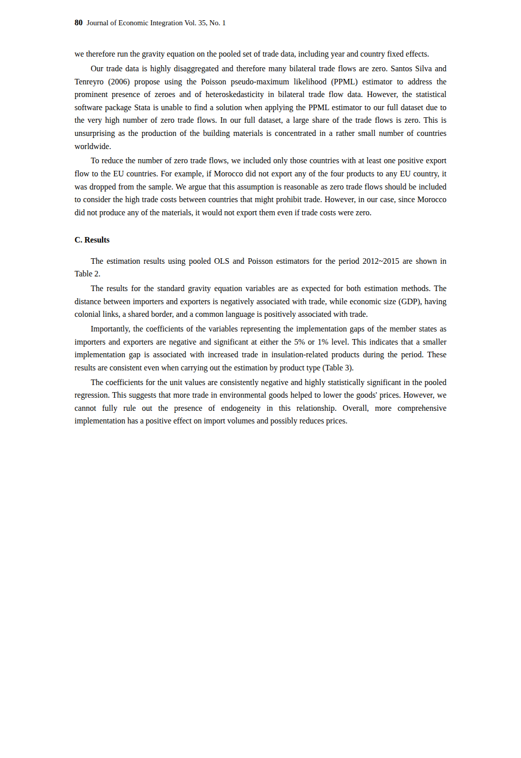80 Journal of Economic Integration Vol. 35, No. 1
we therefore run the gravity equation on the pooled set of trade data, including year and country fixed effects.
Our trade data is highly disaggregated and therefore many bilateral trade flows are zero. Santos Silva and Tenreyro (2006) propose using the Poisson pseudo-maximum likelihood (PPML) estimator to address the prominent presence of zeroes and of heteroskedasticity in bilateral trade flow data. However, the statistical software package Stata is unable to find a solution when applying the PPML estimator to our full dataset due to the very high number of zero trade flows. In our full dataset, a large share of the trade flows is zero. This is unsurprising as the production of the building materials is concentrated in a rather small number of countries worldwide.
To reduce the number of zero trade flows, we included only those countries with at least one positive export flow to the EU countries. For example, if Morocco did not export any of the four products to any EU country, it was dropped from the sample. We argue that this assumption is reasonable as zero trade flows should be included to consider the high trade costs between countries that might prohibit trade. However, in our case, since Morocco did not produce any of the materials, it would not export them even if trade costs were zero.
C. Results
The estimation results using pooled OLS and Poisson estimators for the period 2012~2015 are shown in Table 2.
The results for the standard gravity equation variables are as expected for both estimation methods. The distance between importers and exporters is negatively associated with trade, while economic size (GDP), having colonial links, a shared border, and a common language is positively associated with trade.
Importantly, the coefficients of the variables representing the implementation gaps of the member states as importers and exporters are negative and significant at either the 5% or 1% level. This indicates that a smaller implementation gap is associated with increased trade in insulation-related products during the period. These results are consistent even when carrying out the estimation by product type (Table 3).
The coefficients for the unit values are consistently negative and highly statistically significant in the pooled regression. This suggests that more trade in environmental goods helped to lower the goods' prices. However, we cannot fully rule out the presence of endogeneity in this relationship. Overall, more comprehensive implementation has a positive effect on import volumes and possibly reduces prices.